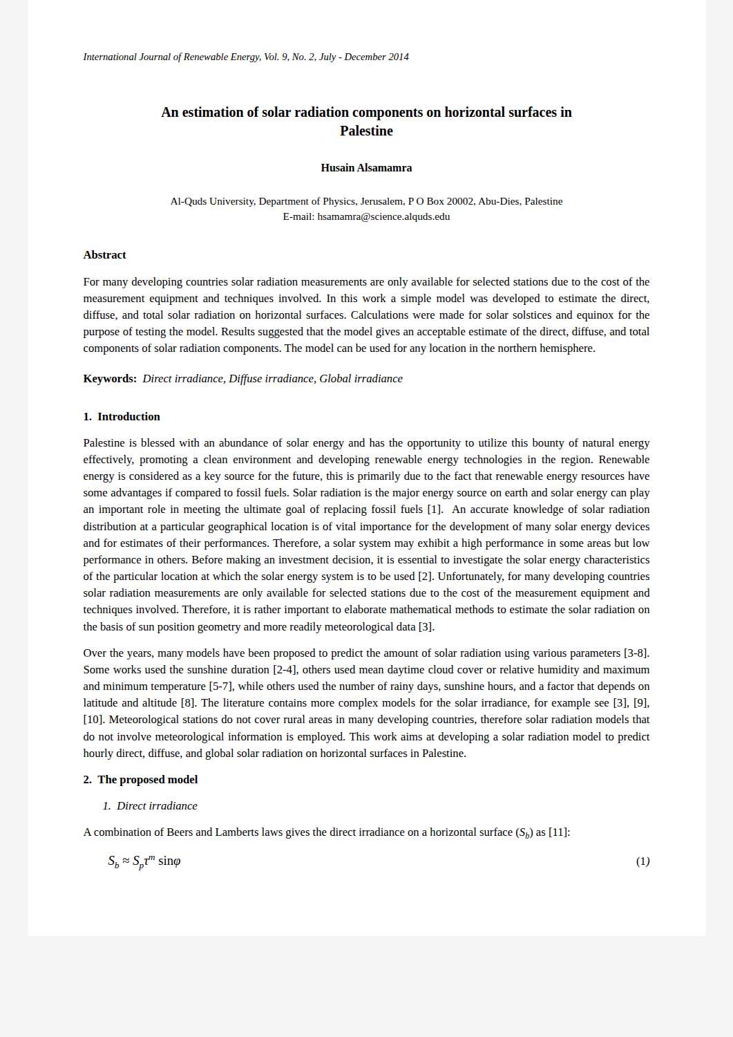International Journal of Renewable Energy, Vol. 9, No. 2, July - December 2014
An estimation of solar radiation components on horizontal surfaces in
Palestine
Husain Alsamamra
Al-Quds University, Department of Physics, Jerusalem, P O Box 20002, Abu-Dies, Palestine
E-mail: hsamamra@science.alquds.edu
Abstract
For many developing countries solar radiation measurements are only available for selected stations due to the cost of the measurement equipment and techniques involved. In this work a simple model was developed to estimate the direct, diffuse, and total solar radiation on horizontal surfaces. Calculations were made for solar solstices and equinox for the purpose of testing the model. Results suggested that the model gives an acceptable estimate of the direct, diffuse, and total components of solar radiation components. The model can be used for any location in the northern hemisphere.
Keywords: Direct irradiance, Diffuse irradiance, Global irradiance
1. Introduction
Palestine is blessed with an abundance of solar energy and has the opportunity to utilize this bounty of natural energy effectively, promoting a clean environment and developing renewable energy technologies in the region. Renewable energy is considered as a key source for the future, this is primarily due to the fact that renewable energy resources have some advantages if compared to fossil fuels. Solar radiation is the major energy source on earth and solar energy can play an important role in meeting the ultimate goal of replacing fossil fuels [1]. An accurate knowledge of solar radiation distribution at a particular geographical location is of vital importance for the development of many solar energy devices and for estimates of their performances. Therefore, a solar system may exhibit a high performance in some areas but low performance in others. Before making an investment decision, it is essential to investigate the solar energy characteristics of the particular location at which the solar energy system is to be used [2]. Unfortunately, for many developing countries solar radiation measurements are only available for selected stations due to the cost of the measurement equipment and techniques involved. Therefore, it is rather important to elaborate mathematical methods to estimate the solar radiation on the basis of sun position geometry and more readily meteorological data [3].
Over the years, many models have been proposed to predict the amount of solar radiation using various parameters [3-8]. Some works used the sunshine duration [2-4], others used mean daytime cloud cover or relative humidity and maximum and minimum temperature [5-7], while others used the number of rainy days, sunshine hours, and a factor that depends on latitude and altitude [8]. The literature contains more complex models for the solar irradiance, for example see [3], [9], [10]. Meteorological stations do not cover rural areas in many developing countries, therefore solar radiation models that do not involve meteorological information is employed. This work aims at developing a solar radiation model to predict hourly direct, diffuse, and global solar radiation on horizontal surfaces in Palestine.
2. The proposed model
1. Direct irradiance
A combination of Beers and Lamberts laws gives the direct irradiance on a horizontal surface (Sb) as [11]:
Sb ≈ Spτm sinφ
(1)